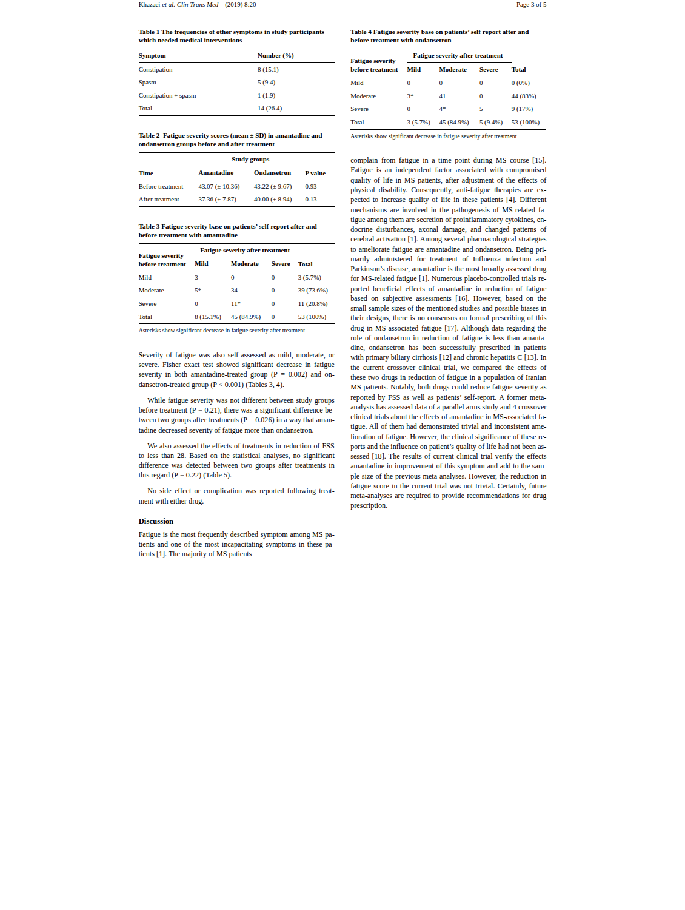Khazaei et al. Clin Trans Med (2019) 8:20
Page 3 of 5
Table 1 The frequencies of other symptoms in study participants which needed medical interventions
| Symptom | Number (%) |
| --- | --- |
| Constipation | 8 (15.1) |
| Spasm | 5 (9.4) |
| Constipation + spasm | 1 (1.9) |
| Total | 14 (26.4) |
Table 2 Fatigue severity scores (mean ± SD) in amantadine and ondansetron groups before and after treatment
| Time | Study groups | P value |
| --- | --- | --- |
| Amantadine | Ondansetron |
| Before treatment | 43.07 (± 10.36) | 43.22 (± 9.67) | 0.93 |
| After treatment | 37.36 (± 7.87) | 40.00 (± 8.94) | 0.13 |
Table 3 Fatigue severity base on patients’ self report after and before treatment with amantadine
| Fatigue severity before treatment | Fatigue severity after treatment | Total |
| --- | --- | --- |
| Mild | Moderate | Severe |
| Mild | 3 | 0 | 0 | 3 (5.7%) |
| Moderate | 5* | 34 | 0 | 39 (73.6%) |
| Severe | 0 | 11* | 0 | 11 (20.8%) |
| Total | 8 (15.1%) | 45 (84.9%) | 0 | 53 (100%) |
Asterisks show significant decrease in fatigue severity after treatment
Severity of fatigue was also self-assessed as mild, moderate, or severe. Fisher exact test showed significant decrease in fatigue severity in both amantadine-treated group (P = 0.002) and ondansetron-treated group (P < 0.001) (Tables 3, 4).
While fatigue severity was not different between study groups before treatment (P = 0.21), there was a significant difference between two groups after treatments (P = 0.026) in a way that amantadine decreased severity of fatigue more than ondansetron.
We also assessed the effects of treatments in reduction of FSS to less than 28. Based on the statistical analyses, no significant difference was detected between two groups after treatments in this regard (P = 0.22) (Table 5).
No side effect or complication was reported following treatment with either drug.
Discussion
Fatigue is the most frequently described symptom among MS patients and one of the most incapacitating symptoms in these patients [1]. The majority of MS patients
Table 4 Fatigue severity base on patients’ self report after and before treatment with ondansetron
| Fatigue severity before treatment | Fatigue severity after treatment | Total |
| --- | --- | --- |
| Mild | Moderate | Severe |
| Mild | 0 | 0 | 0 | 0 (0%) |
| Moderate | 3* | 41 | 0 | 44 (83%) |
| Severe | 0 | 4* | 5 | 9 (17%) |
| Total | 3 (5.7%) | 45 (84.9%) | 5 (9.4%) | 53 (100%) |
Asterisks show significant decrease in fatigue severity after treatment
complain from fatigue in a time point during MS course [15]. Fatigue is an independent factor associated with compromised quality of life in MS patients, after adjustment of the effects of physical disability. Consequently, anti-fatigue therapies are expected to increase quality of life in these patients [4]. Different mechanisms are involved in the pathogenesis of MS-related fatigue among them are secretion of proinflammatory cytokines, endocrine disturbances, axonal damage, and changed patterns of cerebral activation [1]. Among several pharmacological strategies to ameliorate fatigue are amantadine and ondansetron. Being primarily administered for treatment of Influenza infection and Parkinson’s disease, amantadine is the most broadly assessed drug for MS-related fatigue [1]. Numerous placebo-controlled trials reported beneficial effects of amantadine in reduction of fatigue based on subjective assessments [16]. However, based on the small sample sizes of the mentioned studies and possible biases in their designs, there is no consensus on formal prescribing of this drug in MS-associated fatigue [17]. Although data regarding the role of ondansetron in reduction of fatigue is less than amantadine, ondansetron has been successfully prescribed in patients with primary biliary cirrhosis [12] and chronic hepatitis C [13]. In the current crossover clinical trial, we compared the effects of these two drugs in reduction of fatigue in a population of Iranian MS patients. Notably, both drugs could reduce fatigue severity as reported by FSS as well as patients’ self-report. A former meta-analysis has assessed data of a parallel arms study and 4 crossover clinical trials about the effects of amantadine in MS-associated fatigue. All of them had demonstrated trivial and inconsistent amelioration of fatigue. However, the clinical significance of these reports and the influence on patient’s quality of life had not been assessed [18]. The results of current clinical trial verify the effects amantadine in improvement of this symptom and add to the sample size of the previous meta-analyses. However, the reduction in fatigue score in the current trial was not trivial. Certainly, future meta-analyses are required to provide recommendations for drug prescription.